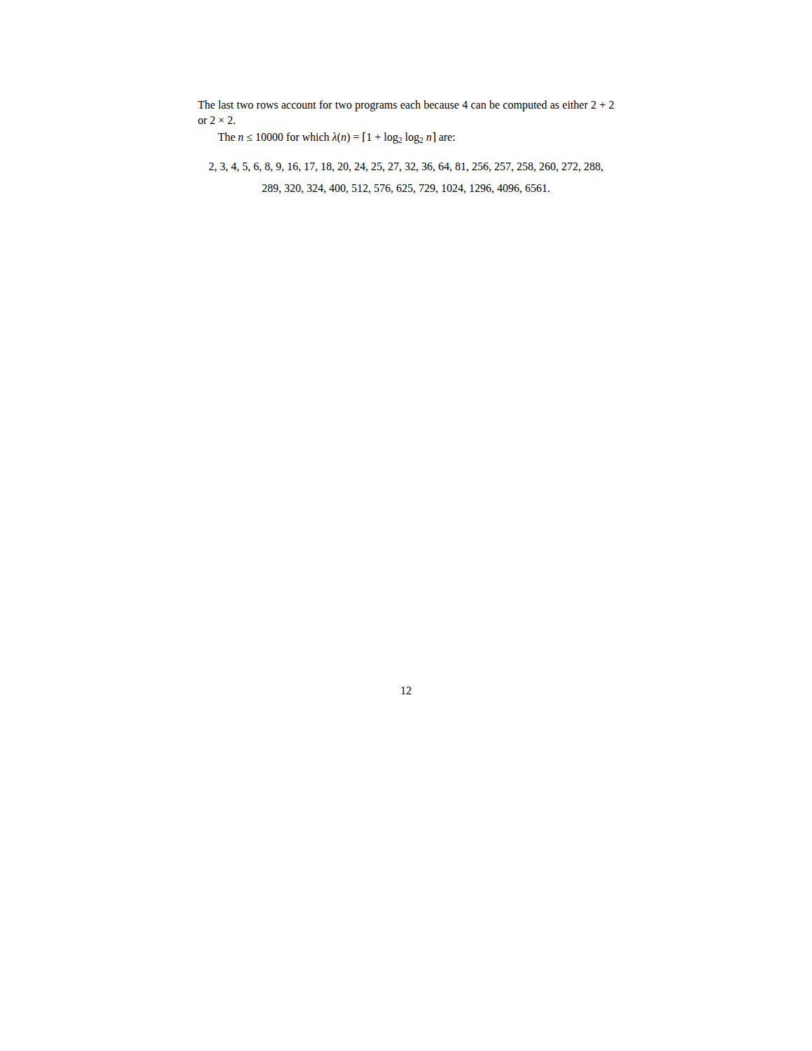The last two rows account for two programs each because 4 can be computed as either 2 + 2 or 2 × 2.
The n ≤ 10000 for which λ(n) = ⌈1 + log2 log2 n⌉ are:
2, 3, 4, 5, 6, 8, 9, 16, 17, 18, 20, 24, 25, 27, 32, 36, 64, 81, 256, 257, 258, 260, 272, 288, 289, 320, 324, 400, 512, 576, 625, 729, 1024, 1296, 4096, 6561.
12